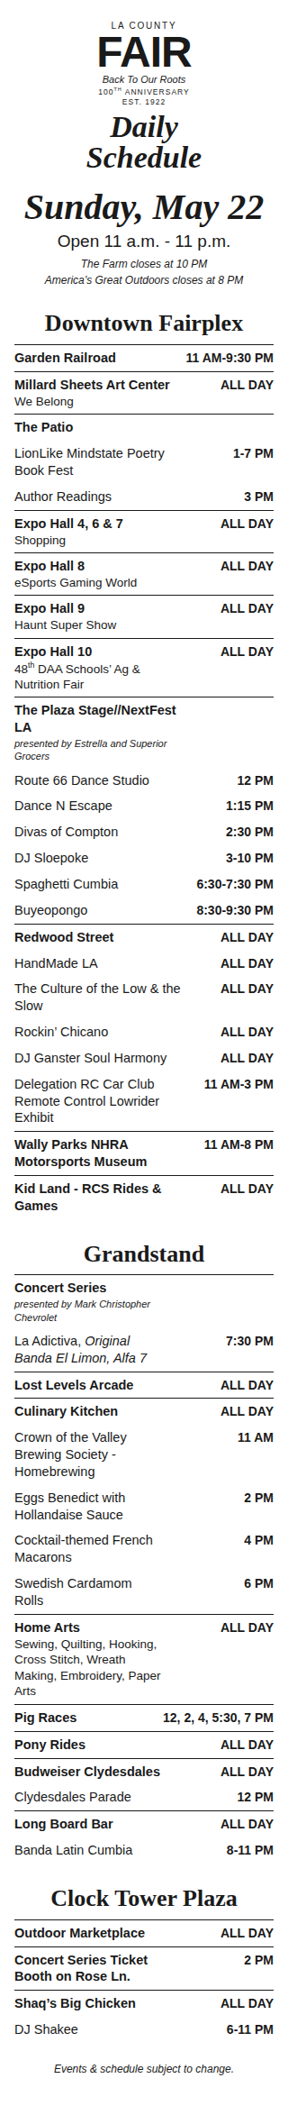LA County FAIR Back To Our Roots 100TH Anniversary Est. 1922
Daily Schedule
Sunday, May 22
Open 11 a.m. - 11 p.m.
The Farm closes at 10 PM
America’s Great Outdoors closes at 8 PM
Downtown Fairplex
| Garden Railroad | 11 AM-9:30 PM |
| Millard Sheets Art Center We Belong | ALL DAY |
| The Patio | |
| LionLike Mindstate Poetry Book Fest | 1-7 PM |
| Author Readings | 3 PM |
| Expo Hall 4, 6 & 7 Shopping | ALL DAY |
| Expo Hall 8 eSports Gaming World | ALL DAY |
| Expo Hall 9 Haunt Super Show | ALL DAY |
| Expo Hall 10 48 th DAA Schools’ Ag & Nutrition Fair | ALL DAY |
| The Plaza Stage//NextFest LA presented by Estrella and Superior Grocers | |
| Route 66 Dance Studio | 12 PM |
| Dance N Escape | 1:15 PM |
| Divas of Compton | 2:30 PM |
| DJ Sloepoke | 3-10 PM |
| Spaghetti Cumbia | 6:30-7:30 PM |
| Buyeopongo | 8:30-9:30 PM |
| Redwood Street | ALL DAY |
| HandMade LA | ALL DAY |
| The Culture of the Low & the Slow | ALL DAY |
| Rockin’ Chicano | ALL DAY |
| DJ Ganster Soul Harmony | ALL DAY |
| Delegation RC Car Club Remote Control Lowrider Exhibit | 11 AM-3 PM |
| Wally Parks NHRA Motorsports Museum | 11 AM-8 PM |
| Kid Land - RCS Rides & Games | ALL DAY |
Grandstand
| Concert Series presented by Mark Christopher Chevrolet | |
| La Adictiva, Original Banda El Limon, Alfa 7 | 7:30 PM |
| Lost Levels Arcade | ALL DAY |
| Culinary Kitchen | ALL DAY |
| Crown of the Valley Brewing Society - Homebrewing | 11 AM |
| Eggs Benedict with Hollandaise Sauce | 2 PM |
| Cocktail-themed French Macarons | 4 PM |
| Swedish Cardamom Rolls | 6 PM |
| Home Arts Sewing, Quilting, Hooking, Cross Stitch, Wreath Making, Embroidery, Paper Arts | ALL DAY |
| Pig Races | 12, 2, 4, 5:30, 7 PM |
| Pony Rides | ALL DAY |
| Budweiser Clydesdales | ALL DAY |
| Clydesdales Parade | 12 PM |
| Long Board Bar | ALL DAY |
| Banda Latin Cumbia | 8-11 PM |
Clock Tower Plaza
| Outdoor Marketplace | ALL DAY |
| Concert Series Ticket Booth on Rose Ln. | 2 PM |
| Shaq’s Big Chicken | ALL DAY |
| DJ Shakee | 6-11 PM |
Events & schedule subject to change.